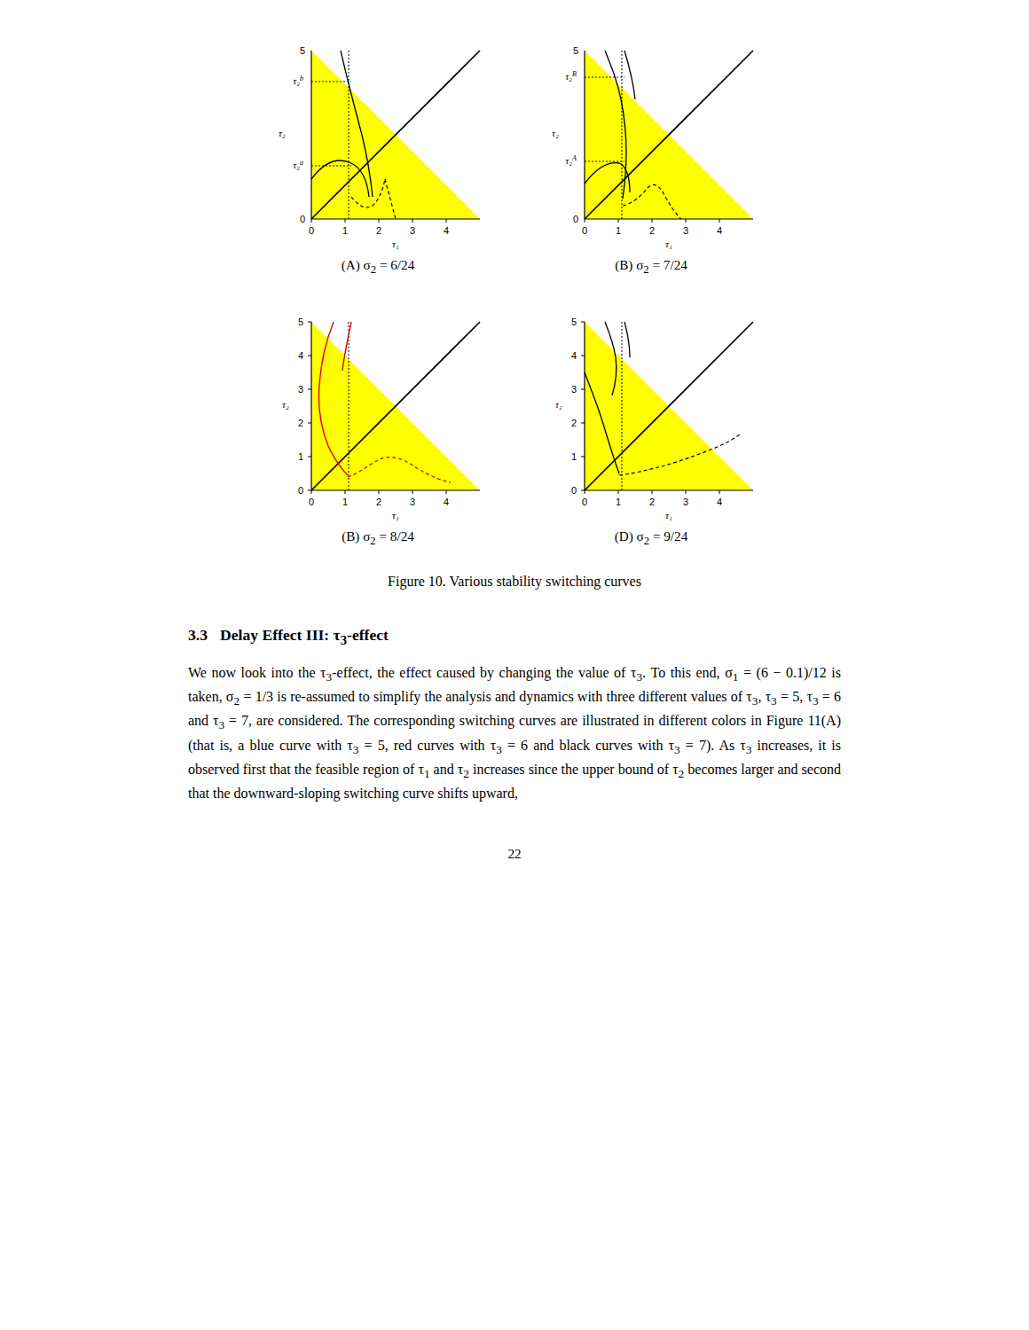0 1 2 3 4 0 5 τ₂b τ₂a τ₁ τ₂
(A) σ2 = 6/24
0 1 2 3 4 0 5 τ₂B τ₂A τ₁ τ₂
(B) σ2 = 7/24
0 1 2 3 4 0 1 2 3 4 5 τ₁ τ₂
(B) σ2 = 8/24
0 1 2 3 4 0 1 2 3 4 5 τ₁ τ₂
(D) σ2 = 9/24
Figure 10. Various stability switching curves
3.3 Delay Effect III: τ3-effect
We now look into the τ3-effect, the effect caused by changing the value of τ3. To this end, σ1 = (6 − 0.1)/12 is taken, σ2 = 1/3 is re-assumed to simplify the analysis and dynamics with three different values of τ3, τ3 = 5, τ3 = 6 and τ3 = 7, are considered. The corresponding switching curves are illustrated in different colors in Figure 11(A) (that is, a blue curve with τ3 = 5, red curves with τ3 = 6 and black curves with τ3 = 7). As τ3 increases, it is observed first that the feasible region of τ1 and τ2 increases since the upper bound of τ2 becomes larger and second that the downward-sloping switching curve shifts upward,
22